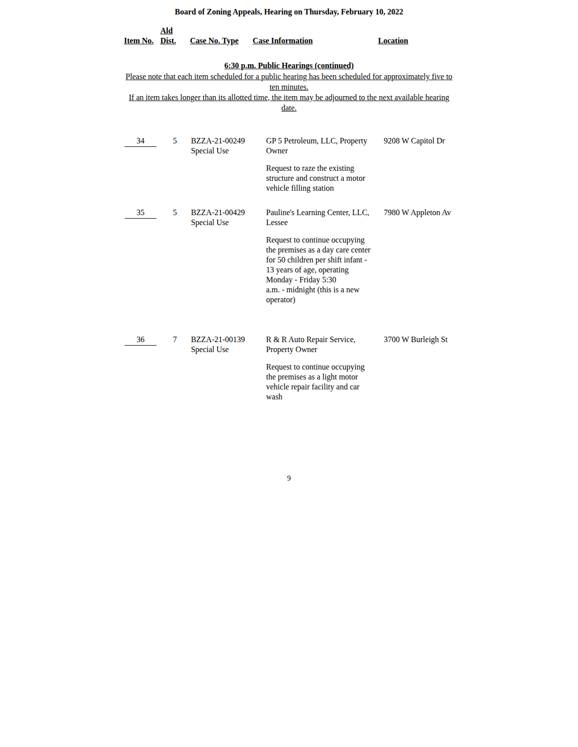Board of Zoning Appeals, Hearing on Thursday, February 10, 2022
| Item No. | Ald Dist. | Case No. Type | Case Information | Location |
| --- | --- | --- | --- | --- |
| 6:30 p.m. Public Hearings (continued) Please note that each item scheduled for a public hearing has been scheduled for approximately five to ten minutes. If an item takes longer than its allotted time, the item may be adjourned to the next available hearing date. |
| 34 | 5 | BZZA-21-00249 Special Use | GP 5 Petroleum, LLC, Property Owner Request to raze the existing structure and construct a motor vehicle filling station | 9208 W Capitol Dr |
| 35 | 5 | BZZA-21-00429 Special Use | Pauline's Learning Center, LLC, Lessee Request to continue occupying the premises as a day care center for 50 children per shift infant - 13 years of age, operating Monday - Friday 5:30 a.m. - midnight (this is a new operator) | 7980 W Appleton Av |
| 36 | 7 | BZZA-21-00139 Special Use | R & R Auto Repair Service, Property Owner Request to continue occupying the premises as a light motor vehicle repair facility and car wash | 3700 W Burleigh St |
9